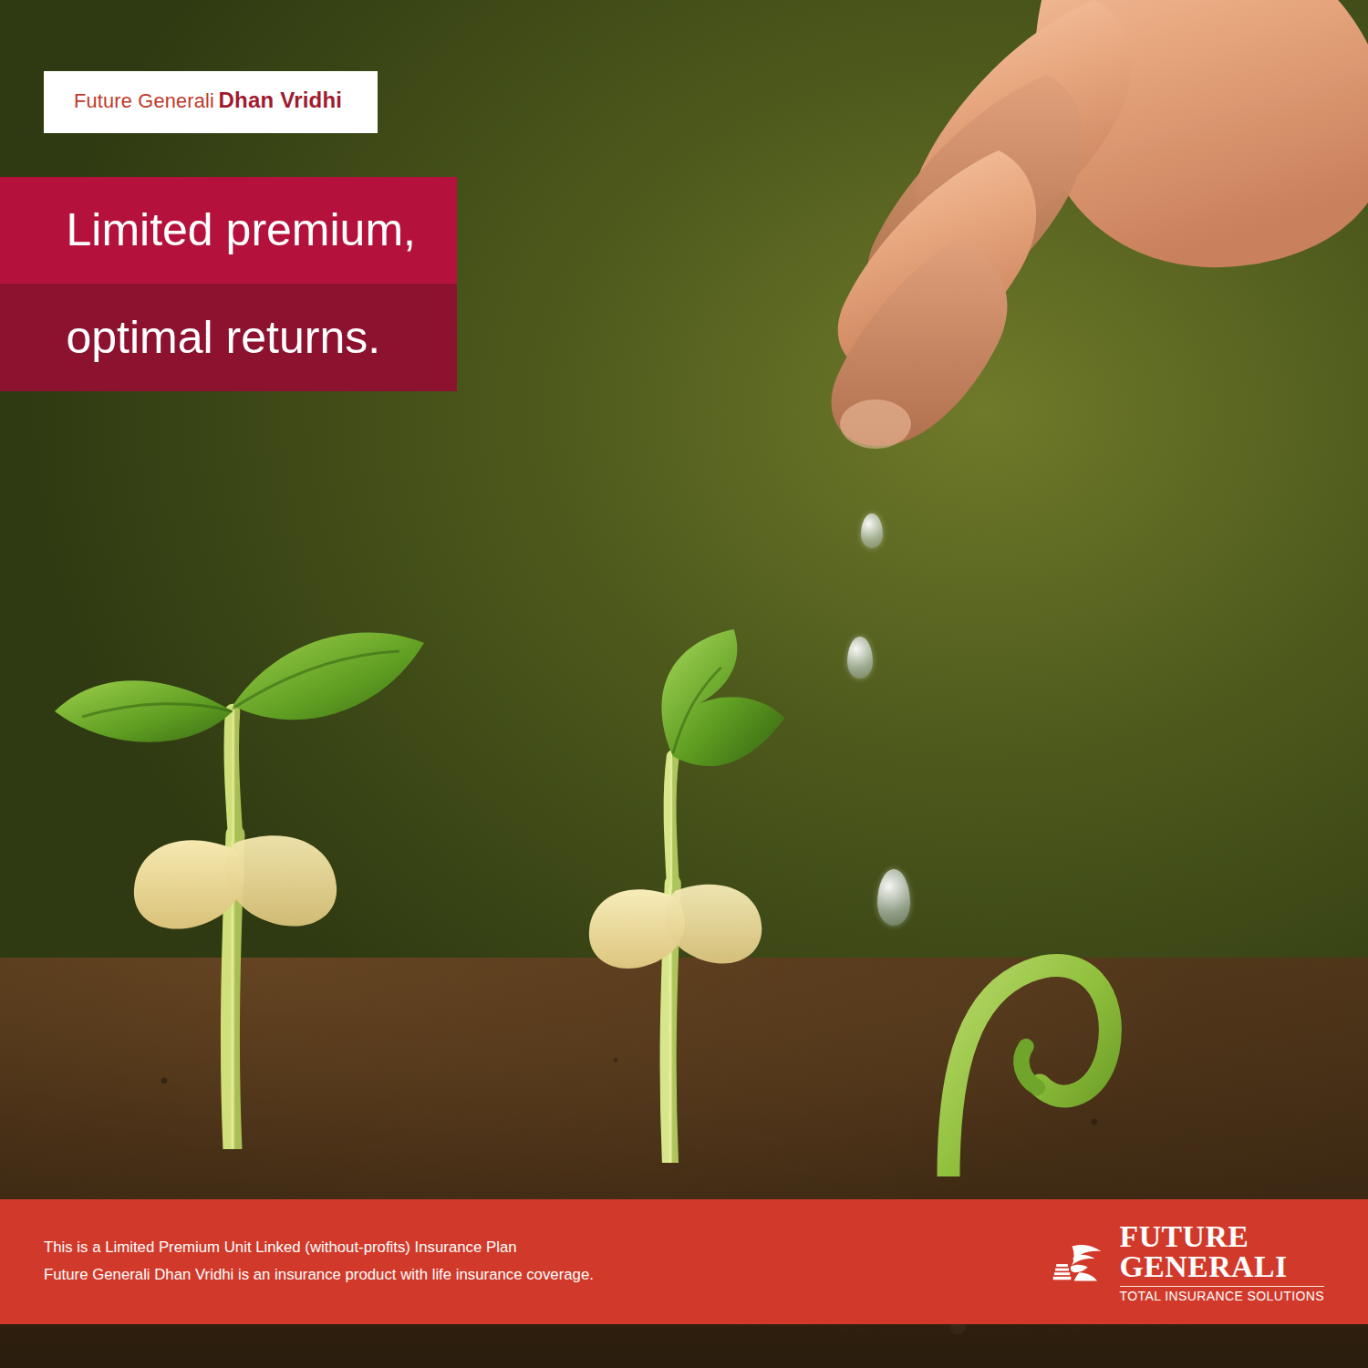Future Generali Dhan Vridhi
Limited premium, optimal returns.
This is a Limited Premium Unit Linked (without-profits) Insurance Plan
Future Generali Dhan Vridhi is an insurance product with life insurance coverage.
FUTURE GENERALI TOTAL INSURANCE SOLUTIONS